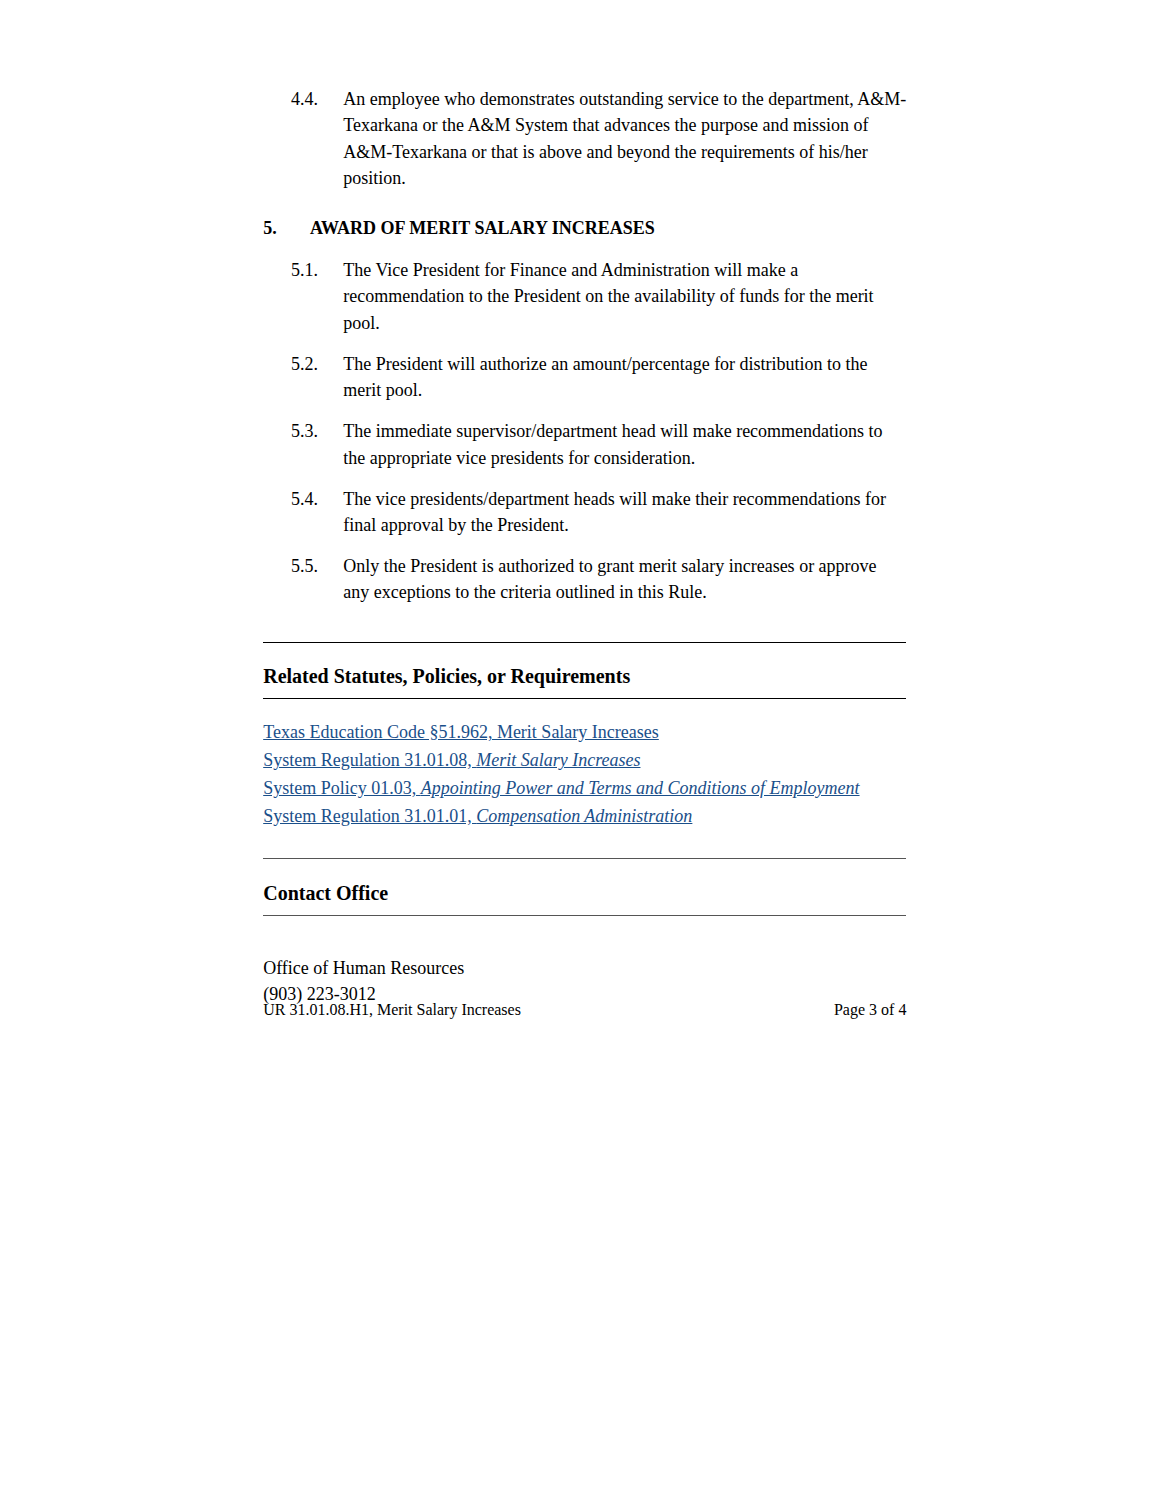4.4.
An employee who demonstrates outstanding service to the department, A&M-Texarkana or the A&M System that advances the purpose and mission of A&M-Texarkana or that is above and beyond the requirements of his/her position.
5. AWARD OF MERIT SALARY INCREASES
5.1.
The Vice President for Finance and Administration will make a recommendation to the President on the availability of funds for the merit pool.
5.2.
The President will authorize an amount/percentage for distribution to the merit pool.
5.3.
The immediate supervisor/department head will make recommendations to the appropriate vice presidents for consideration.
5.4.
The vice presidents/department heads will make their recommendations for final approval by the President.
5.5.
Only the President is authorized to grant merit salary increases or approve any exceptions to the criteria outlined in this Rule.
Related Statutes, Policies, or Requirements
Texas Education Code §51.962, Merit Salary Increases
System Regulation 31.01.08, Merit Salary Increases
System Policy 01.03, Appointing Power and Terms and Conditions of Employment
System Regulation 31.01.01, Compensation Administration
Contact Office
Office of Human Resources
(903) 223-3012
UR 31.01.08.H1, Merit Salary Increases Page 3 of 4